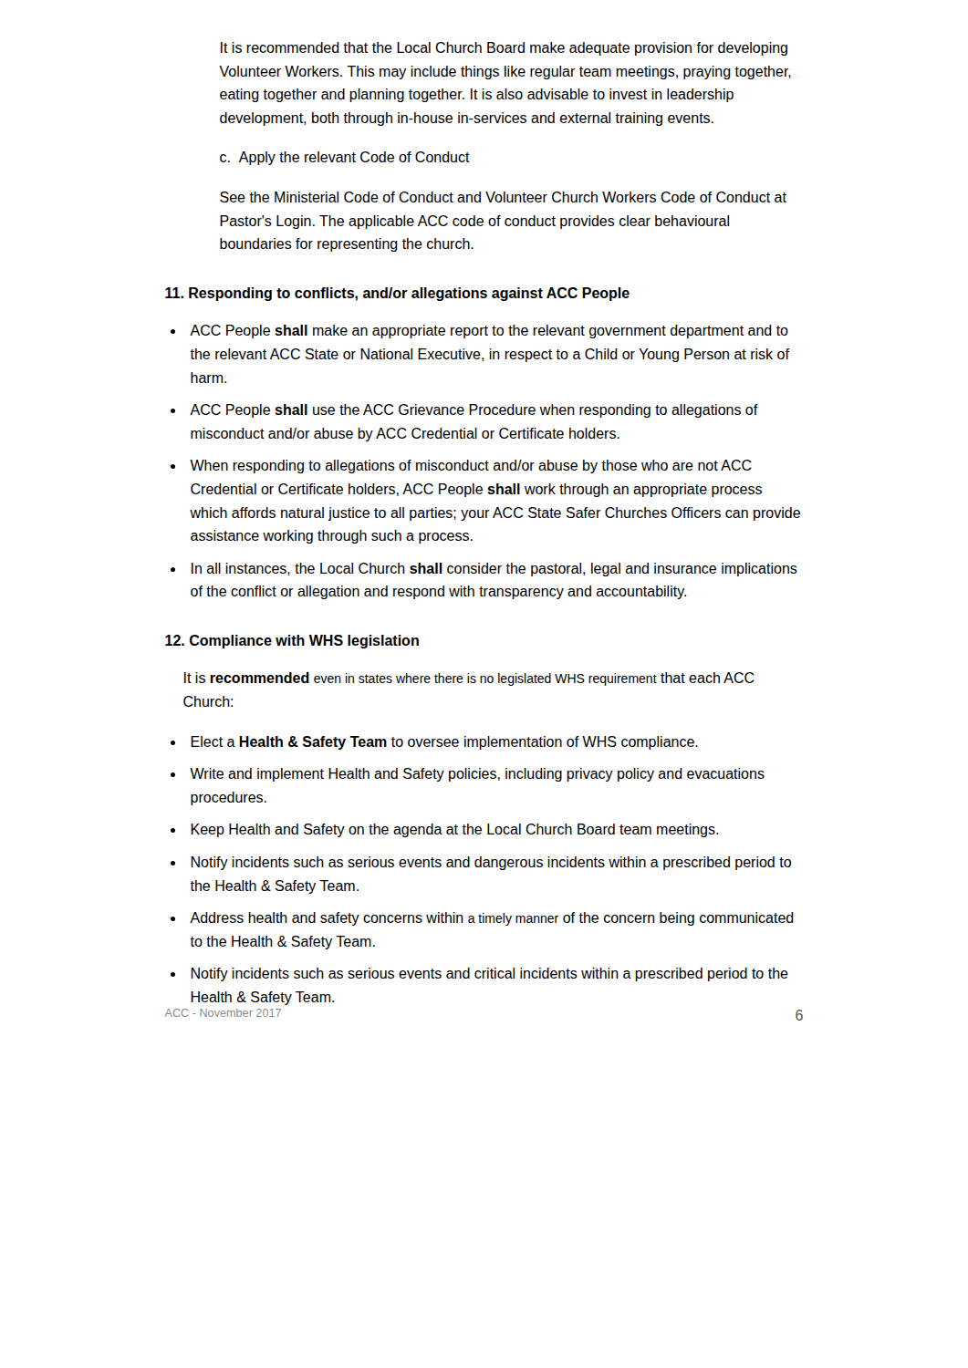It is recommended that the Local Church Board make adequate provision for developing Volunteer Workers. This may include things like regular team meetings, praying together, eating together and planning together. It is also advisable to invest in leadership development, both through in-house in-services and external training events.
c. Apply the relevant Code of Conduct
See the Ministerial Code of Conduct and Volunteer Church Workers Code of Conduct at Pastor's Login. The applicable ACC code of conduct provides clear behavioural boundaries for representing the church.
11. Responding to conflicts, and/or allegations against ACC People
ACC People shall make an appropriate report to the relevant government department and to the relevant ACC State or National Executive, in respect to a Child or Young Person at risk of harm.
ACC People shall use the ACC Grievance Procedure when responding to allegations of misconduct and/or abuse by ACC Credential or Certificate holders.
When responding to allegations of misconduct and/or abuse by those who are not ACC Credential or Certificate holders, ACC People shall work through an appropriate process which affords natural justice to all parties; your ACC State Safer Churches Officers can provide assistance working through such a process.
In all instances, the Local Church shall consider the pastoral, legal and insurance implications of the conflict or allegation and respond with transparency and accountability.
12. Compliance with WHS legislation
It is recommended even in states where there is no legislated WHS requirement that each ACC Church:
Elect a Health & Safety Team to oversee implementation of WHS compliance.
Write and implement Health and Safety policies, including privacy policy and evacuations procedures.
Keep Health and Safety on the agenda at the Local Church Board team meetings.
Notify incidents such as serious events and dangerous incidents within a prescribed period to the Health & Safety Team.
Address health and safety concerns within a timely manner of the concern being communicated to the Health & Safety Team.
Notify incidents such as serious events and critical incidents within a prescribed period to the Health & Safety Team.
ACC - November 2017 6